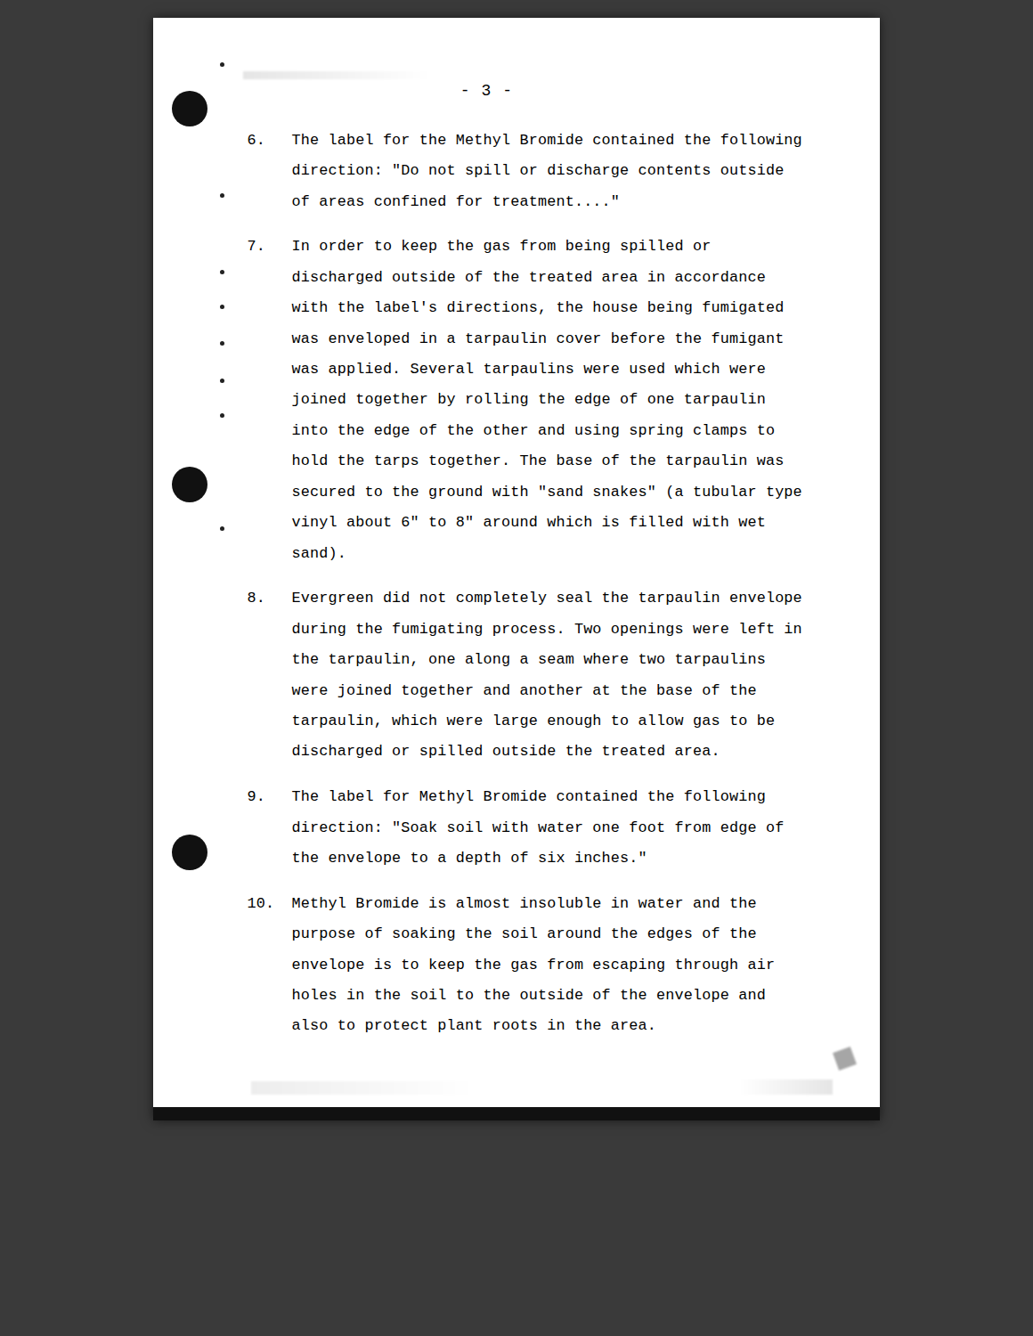- 3 -
6. The label for the Methyl Bromide contained the following direction: "Do not spill or discharge contents outside of areas confined for treatment...."
7. In order to keep the gas from being spilled or discharged outside of the treated area in accordance with the label's directions, the house being fumigated was enveloped in a tarpaulin cover before the fumigant was applied. Several tarpaulins were used which were joined together by rolling the edge of one tarpaulin into the edge of the other and using spring clamps to hold the tarps together. The base of the tarpaulin was secured to the ground with "sand snakes" (a tubular type vinyl about 6" to 8" around which is filled with wet sand).
8. Evergreen did not completely seal the tarpaulin envelope during the fumigating process. Two openings were left in the tarpaulin, one along a seam where two tarpaulins were joined together and another at the base of the tarpaulin, which were large enough to allow gas to be discharged or spilled outside the treated area.
9. The label for Methyl Bromide contained the following direction: "Soak soil with water one foot from edge of the envelope to a depth of six inches."
10. Methyl Bromide is almost insoluble in water and the purpose of soaking the soil around the edges of the envelope is to keep the gas from escaping through air holes in the soil to the outside of the envelope and also to protect plant roots in the area.